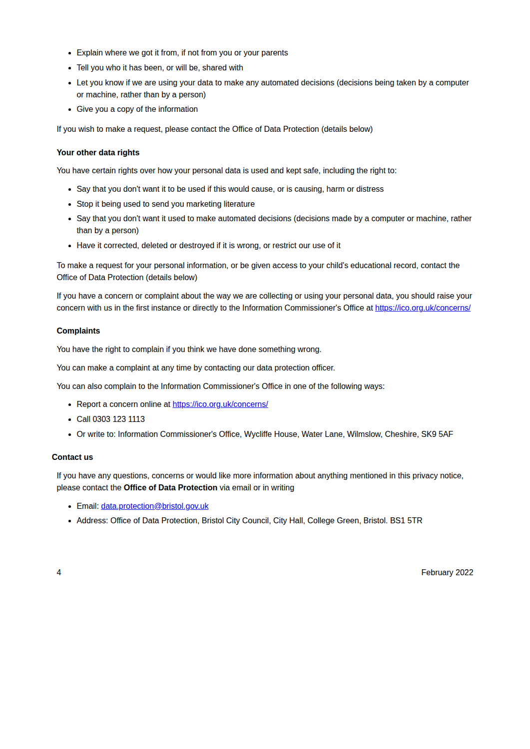Explain where we got it from, if not from you or your parents
Tell you who it has been, or will be, shared with
Let you know if we are using your data to make any automated decisions (decisions being taken by a computer or machine, rather than by a person)
Give you a copy of the information
If you wish to make a request, please contact the Office of Data Protection (details below)
Your other data rights
You have certain rights over how your personal data is used and kept safe, including the right to:
Say that you don't want it to be used if this would cause, or is causing, harm or distress
Stop it being used to send you marketing literature
Say that you don't want it used to make automated decisions (decisions made by a computer or machine, rather than by a person)
Have it corrected, deleted or destroyed if it is wrong, or restrict our use of it
To make a request for your personal information, or be given access to your child's educational record, contact the Office of Data Protection (details below)
If you have a concern or complaint about the way we are collecting or using your personal data, you should raise your concern with us in the first instance or directly to the Information Commissioner's Office at https://ico.org.uk/concerns/
Complaints
You have the right to complain if you think we have done something wrong.
You can make a complaint at any time by contacting our data protection officer.
You can also complain to the Information Commissioner's Office in one of the following ways:
Report a concern online at https://ico.org.uk/concerns/
Call 0303 123 1113
Or write to: Information Commissioner's Office, Wycliffe House, Water Lane, Wilmslow, Cheshire, SK9 5AF
Contact us
If you have any questions, concerns or would like more information about anything mentioned in this privacy notice, please contact the Office of Data Protection via email or in writing
Email: data.protection@bristol.gov.uk
Address: Office of Data Protection, Bristol City Council, City Hall, College Green, Bristol. BS1 5TR
4 February 2022